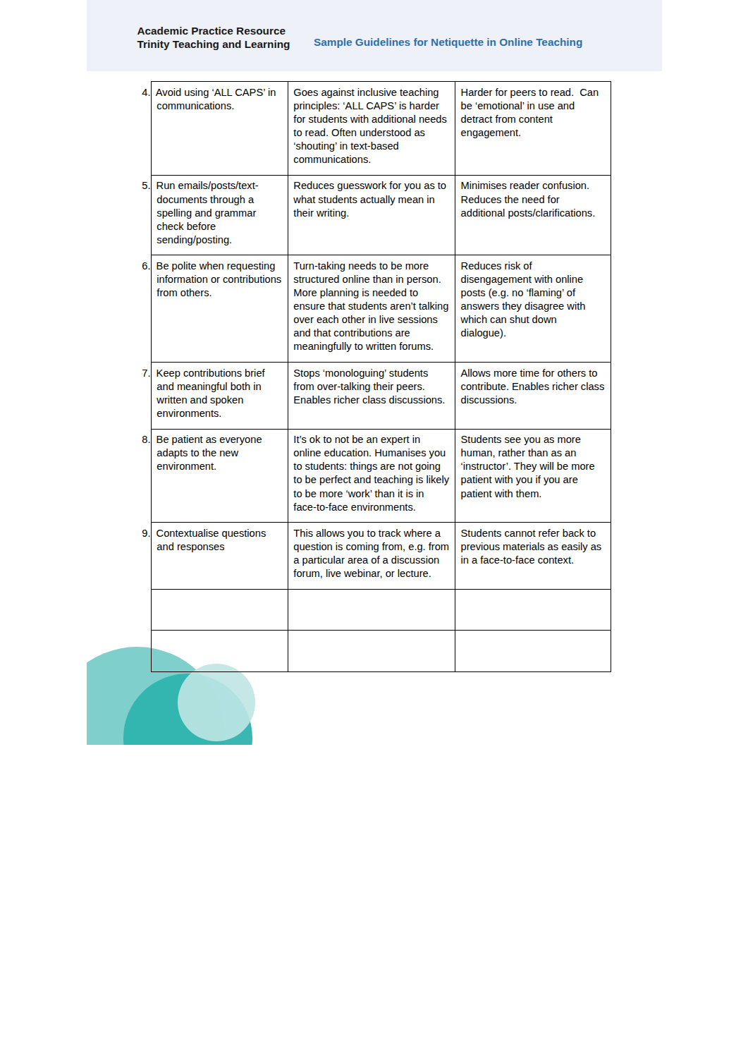Academic Practice Resource
Trinity Teaching and Learning
Sample Guidelines for Netiquette in Online Teaching
| 4. Avoid using ‘ALL CAPS’ in communications. | Goes against inclusive teaching principles: ‘ALL CAPS’ is harder for students with additional needs to read. Often understood as ‘shouting’ in text-based communications. | Harder for peers to read. Can be ‘emotional’ in use and detract from content engagement. |
| 5. Run emails/posts/text-documents through a spelling and grammar check before sending/posting. | Reduces guesswork for you as to what students actually mean in their writing. | Minimises reader confusion. Reduces the need for additional posts/clarifications. |
| 6. Be polite when requesting information or contributions from others. | Turn-taking needs to be more structured online than in person. More planning is needed to ensure that students aren’t talking over each other in live sessions and that contributions are meaningfully to written forums. | Reduces risk of disengagement with online posts (e.g. no ‘flaming’ of answers they disagree with which can shut down dialogue). |
| 7. Keep contributions brief and meaningful both in written and spoken environments. | Stops ‘monologuing’ students from over-talking their peers. Enables richer class discussions. | Allows more time for others to contribute. Enables richer class discussions. |
| 8. Be patient as everyone adapts to the new environment. | It’s ok to not be an expert in online education. Humanises you to students: things are not going to be perfect and teaching is likely to be more ‘work’ than it is in face-to-face environments. | Students see you as more human, rather than as an ‘instructor’. They will be more patient with you if you are patient with them. |
| 9. Contextualise questions and responses | This allows you to track where a question is coming from, e.g. from a particular area of a discussion forum, live webinar, or lecture. | Students cannot refer back to previous materials as easily as in a face-to-face context. |
| 10. | | |
| 11. | | |